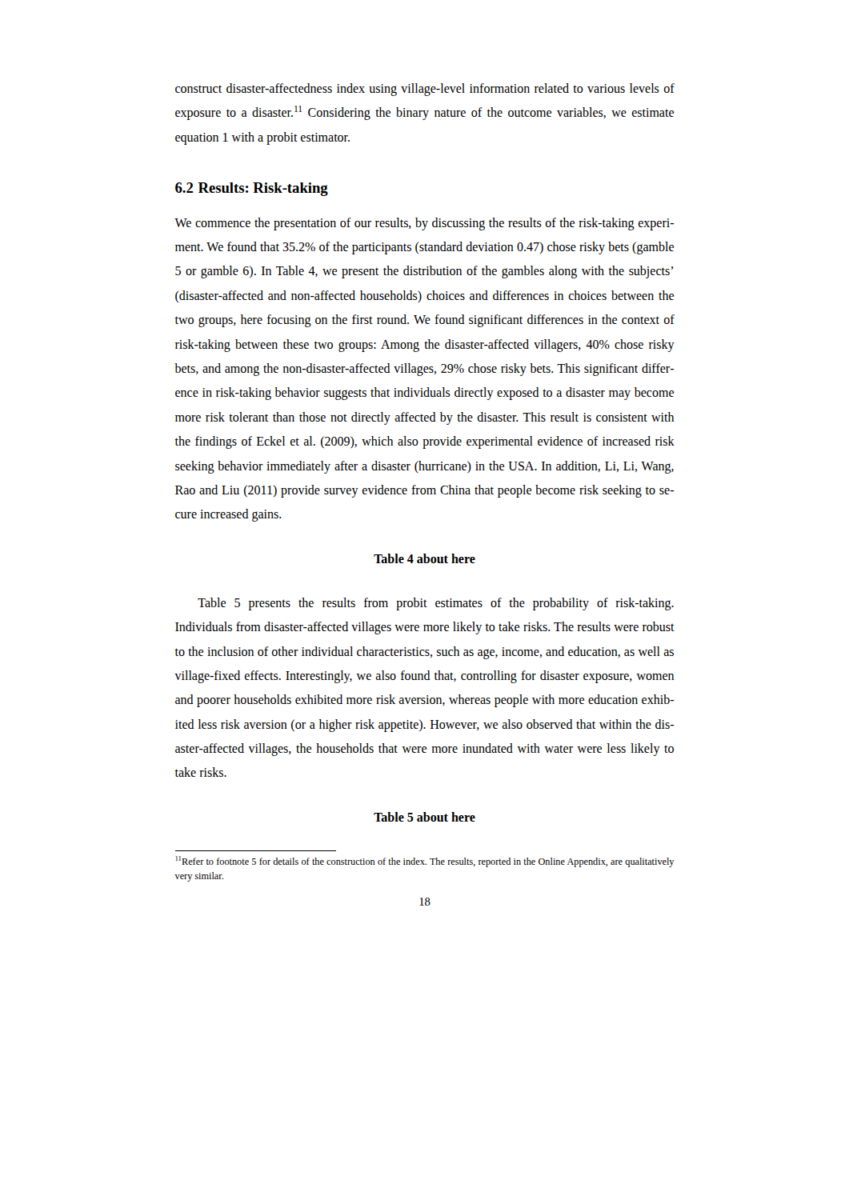construct disaster-affectedness index using village-level information related to various levels of exposure to a disaster.11 Considering the binary nature of the outcome variables, we estimate equation 1 with a probit estimator.
6.2 Results: Risk-taking
We commence the presentation of our results, by discussing the results of the risk-taking experiment. We found that 35.2% of the participants (standard deviation 0.47) chose risky bets (gamble 5 or gamble 6). In Table 4, we present the distribution of the gambles along with the subjects’ (disaster-affected and non-affected households) choices and differences in choices between the two groups, here focusing on the first round. We found significant differences in the context of risk-taking between these two groups: Among the disaster-affected villagers, 40% chose risky bets, and among the non-disaster-affected villages, 29% chose risky bets. This significant difference in risk-taking behavior suggests that individuals directly exposed to a disaster may become more risk tolerant than those not directly affected by the disaster. This result is consistent with the findings of Eckel et al. (2009), which also provide experimental evidence of increased risk seeking behavior immediately after a disaster (hurricane) in the USA. In addition, Li, Li, Wang, Rao and Liu (2011) provide survey evidence from China that people become risk seeking to secure increased gains.
Table 4 about here
Table 5 presents the results from probit estimates of the probability of risk-taking. Individuals from disaster-affected villages were more likely to take risks. The results were robust to the inclusion of other individual characteristics, such as age, income, and education, as well as village-fixed effects. Interestingly, we also found that, controlling for disaster exposure, women and poorer households exhibited more risk aversion, whereas people with more education exhibited less risk aversion (or a higher risk appetite). However, we also observed that within the disaster-affected villages, the households that were more inundated with water were less likely to take risks.
Table 5 about here
11Refer to footnote 5 for details of the construction of the index. The results, reported in the Online Appendix, are qualitatively very similar.
18